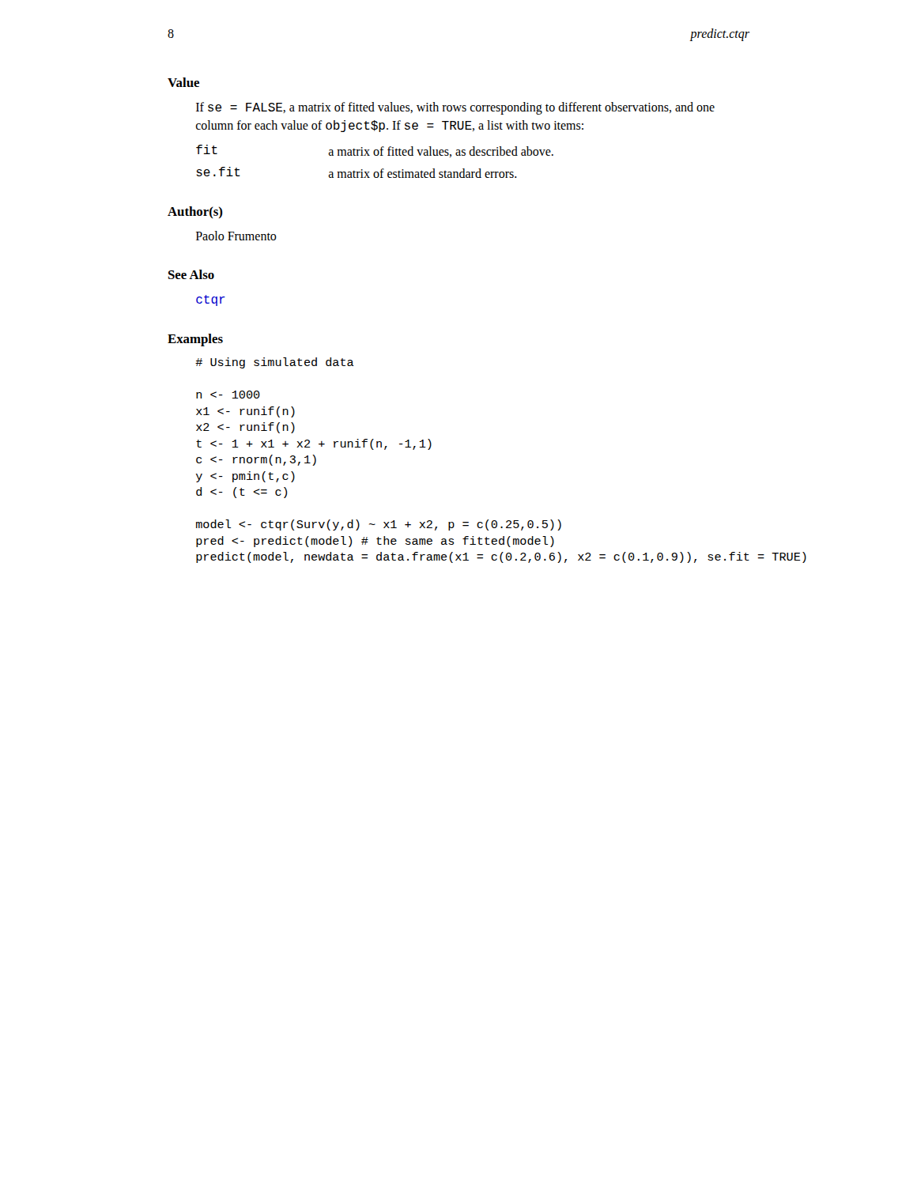8 predict.ctqr
Value
If se = FALSE, a matrix of fitted values, with rows corresponding to different observations, and one column for each value of object$p. If se = TRUE, a list with two items:
fit
a matrix of fitted values, as described above.
se.fit
a matrix of estimated standard errors.
Author(s)
Paolo Frumento
See Also
ctqr
Examples
# Using simulated data

n <- 1000
x1 <- runif(n)
x2 <- runif(n)
t <- 1 + x1 + x2 + runif(n, -1,1)
c <- rnorm(n,3,1)
y <- pmin(t,c)
d <- (t <= c)

model <- ctqr(Surv(y,d) ~ x1 + x2, p = c(0.25,0.5))
pred <- predict(model) # the same as fitted(model)
predict(model, newdata = data.frame(x1 = c(0.2,0.6), x2 = c(0.1,0.9)), se.fit = TRUE)